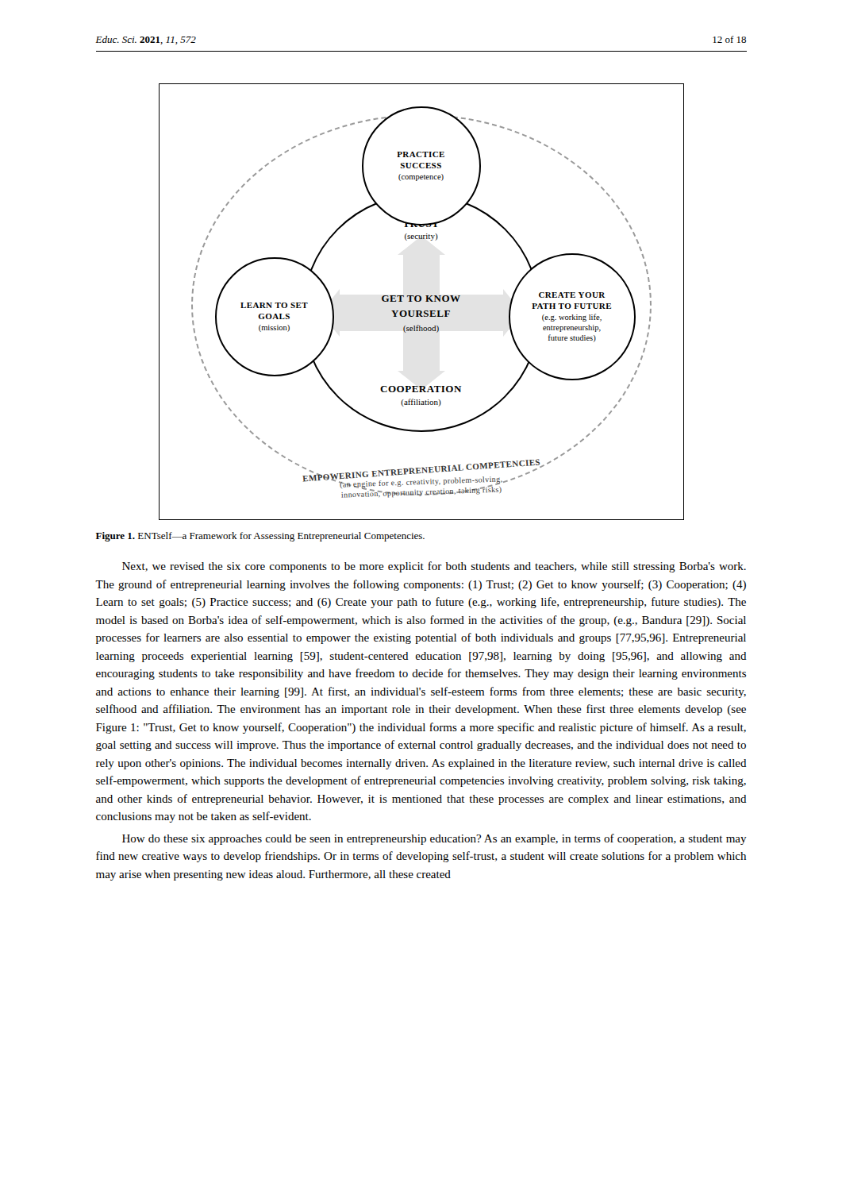Educ. Sci. 2021, 11, 572 12 of 18
Practice
Success
(competence)
Learn to Set
Goals
(mission)
Create Your
Path to Future
(e.g. working life,
entrepreneurship,
future studies)
Trust
(security)
GET TO KNOW YOURSELF
(selfhood)
Cooperation
(affiliation)
Empowering Entrepreneurial Competencies
(an engine for e.g. creativity, problem-solving,
innovation, opportunity creation, taking risks)
Figure 1. ENTself—a Framework for Assessing Entrepreneurial Competencies.
Next, we revised the six core components to be more explicit for both students and teachers, while still stressing Borba's work. The ground of entrepreneurial learning involves the following components: (1) Trust; (2) Get to know yourself; (3) Cooperation; (4) Learn to set goals; (5) Practice success; and (6) Create your path to future (e.g., working life, entrepreneurship, future studies). The model is based on Borba's idea of self-empowerment, which is also formed in the activities of the group, (e.g., Bandura [29]). Social processes for learners are also essential to empower the existing potential of both individuals and groups [77,95,96]. Entrepreneurial learning proceeds experiential learning [59], student-centered education [97,98], learning by doing [95,96], and allowing and encouraging students to take responsibility and have freedom to decide for themselves. They may design their learning environments and actions to enhance their learning [99]. At first, an individual's self-esteem forms from three elements; these are basic security, selfhood and affiliation. The environment has an important role in their development. When these first three elements develop (see Figure 1: "Trust, Get to know yourself, Cooperation") the individual forms a more specific and realistic picture of himself. As a result, goal setting and success will improve. Thus the importance of external control gradually decreases, and the individual does not need to rely upon other's opinions. The individual becomes internally driven. As explained in the literature review, such internal drive is called self-empowerment, which supports the development of entrepreneurial competencies involving creativity, problem solving, risk taking, and other kinds of entrepreneurial behavior. However, it is mentioned that these processes are complex and linear estimations, and conclusions may not be taken as self-evident.
How do these six approaches could be seen in entrepreneurship education? As an example, in terms of cooperation, a student may find new creative ways to develop friendships. Or in terms of developing self-trust, a student will create solutions for a problem which may arise when presenting new ideas aloud. Furthermore, all these created